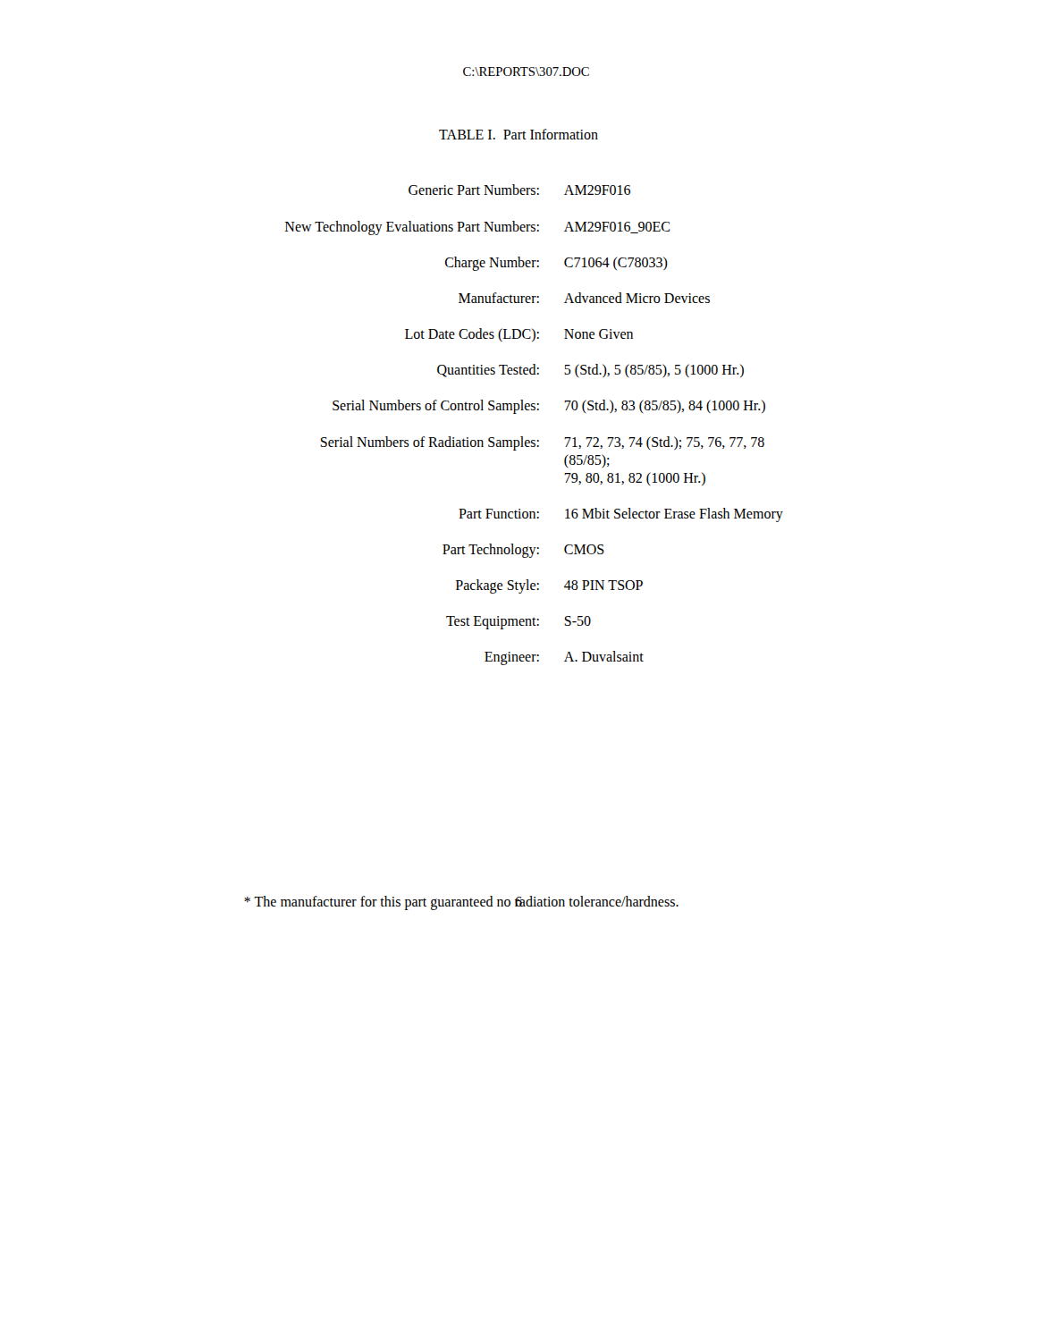C:\REPORTS\307.DOC
TABLE I. Part Information
| Generic Part Numbers: | AM29F016 |
| New Technology Evaluations Part Numbers: | AM29F016_90EC |
| Charge Number: | C71064 (C78033) |
| Manufacturer: | Advanced Micro Devices |
| Lot Date Codes (LDC): | None Given |
| Quantities Tested: | 5 (Std.), 5 (85/85), 5 (1000 Hr.) |
| Serial Numbers of Control Samples: | 70 (Std.), 83 (85/85), 84 (1000 Hr.) |
| Serial Numbers of Radiation Samples: | 71, 72, 73, 74 (Std.); 75, 76, 77, 78 (85/85); 79, 80, 81, 82 (1000 Hr.) |
| Part Function: | 16 Mbit Selector Erase Flash Memory |
| Part Technology: | CMOS |
| Package Style: | 48 PIN TSOP |
| Test Equipment: | S-50 |
| Engineer: | A. Duvalsaint |
* The manufacturer for this part guaranteed no radiation tolerance/hardness.
6